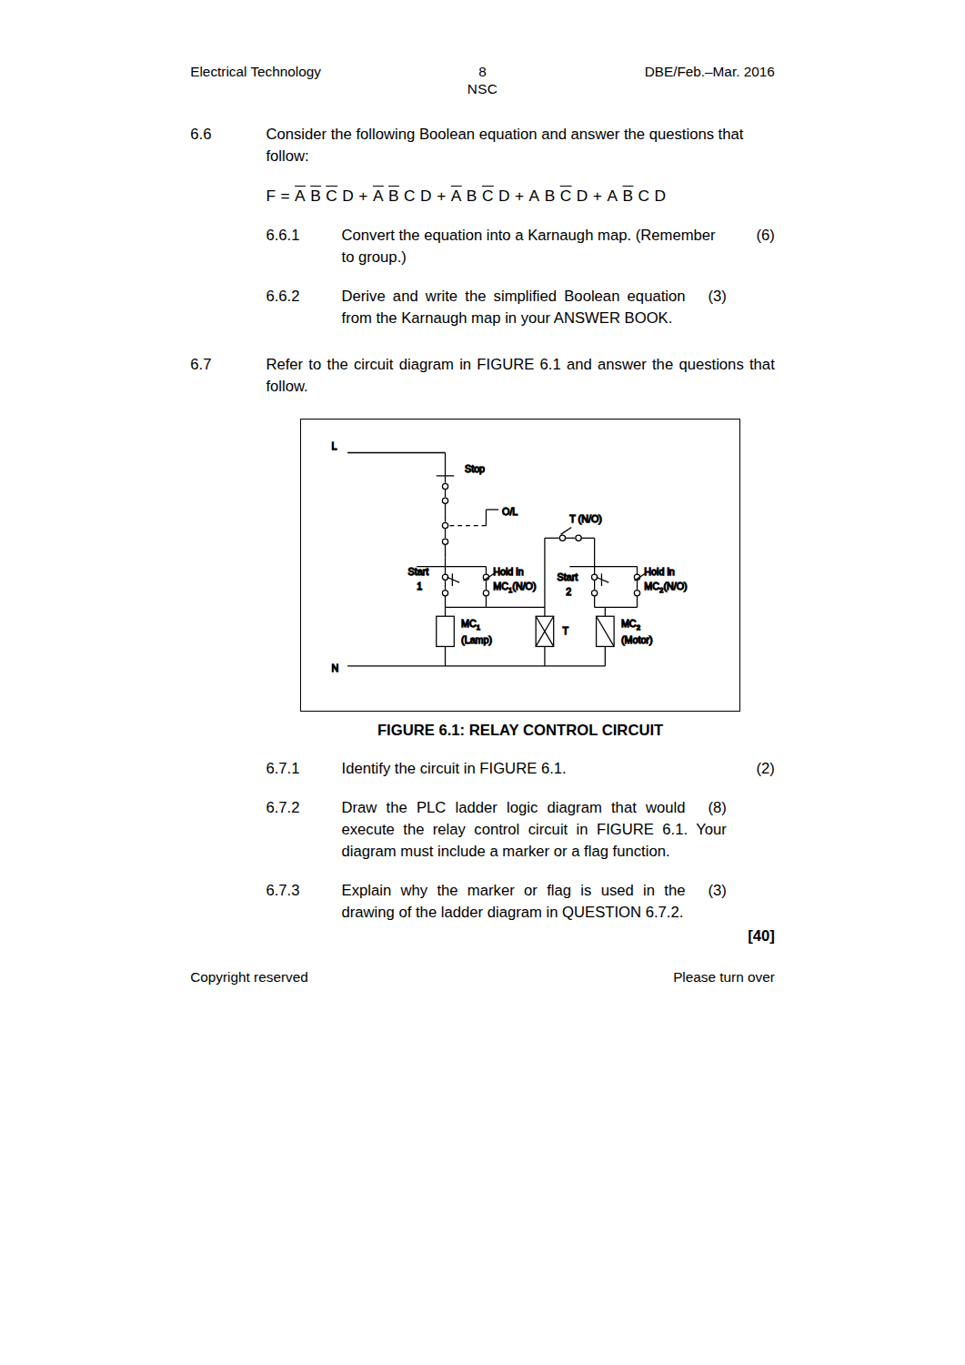Electrical Technology
8
DBE/Feb.–Mar. 2016
NSC
6.6
Consider the following Boolean equation and answer the questions that follow:
F = A B C D + A B C D + A B C D + A B C D + A B C D
6.6.1
(6) Convert the equation into a Karnaugh map. (Remember to group.)
6.6.2
(3)
Derive and write the simplified Boolean equation from the Karnaugh map in your ANSWER BOOK.
6.7
Refer to the circuit diagram in FIGURE 6.1 and answer the questions that follow.
L Stop O/L Start 1 Hold in MC1(N/O) MC1 (Lamp) N T T (N/O) Start 2 Hold in MC2(N/O) MC2 (Motor)
FIGURE 6.1: RELAY CONTROL CIRCUIT
6.7.1
(2) Identify the circuit in FIGURE 6.1.
6.7.2
(8)
Draw the PLC ladder logic diagram that would execute the relay control circuit in FIGURE 6.1. Your diagram must include a marker or a flag function.
6.7.3
(3)
Explain why the marker or flag is used in the drawing of the ladder diagram in QUESTION 6.7.2.
[40]
Copyright reserved
Please turn over